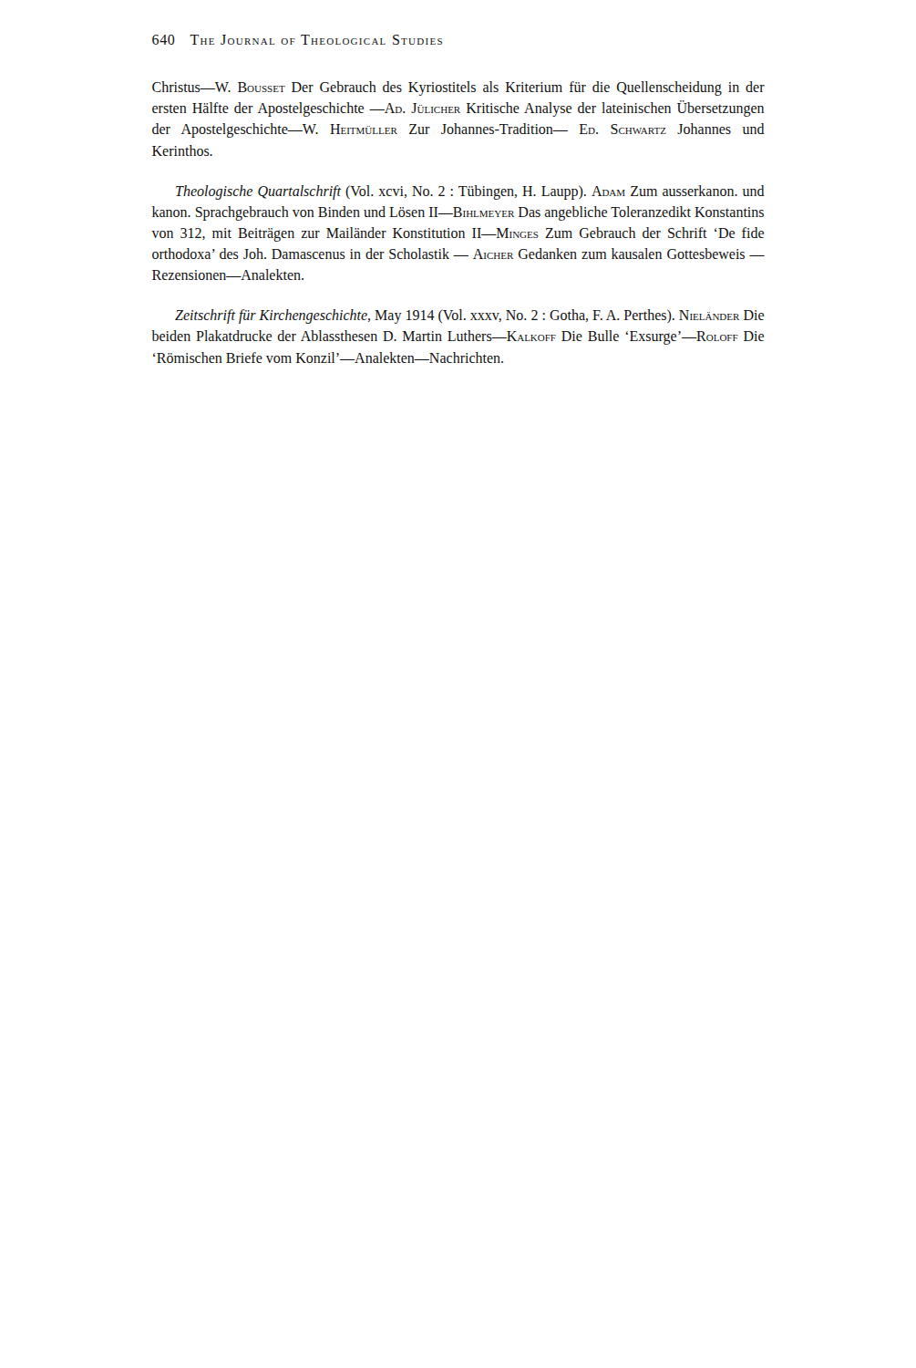640 The Journal of Theological Studies
Christus—W. Bousset Der Gebrauch des Kyriostitels als Kriterium für die Quellenscheidung in der ersten Hälfte der Apostelgeschichte —Ad. Jülicher Kritische Analyse der lateinischen Übersetzungen der Apostelgeschichte—W. Heitmüller Zur Johannes-Tradition— Ed. Schwartz Johannes und Kerinthos.
Theologische Quartalschrift (Vol. xcvi, No. 2 : Tübingen, H. Laupp). Adam Zum ausserkanon. und kanon. Sprachgebrauch von Binden und Lösen II—Bihlmeyer Das angebliche Toleranzedikt Konstantins von 312, mit Beiträgen zur Mailänder Konstitution II—Minges Zum Gebrauch der Schrift ‘De fide orthodoxa’ des Joh. Damascenus in der Scholastik — Aicher Gedanken zum kausalen Gottesbeweis — Rezensionen—Analekten.
Zeitschrift für Kirchengeschichte, May 1914 (Vol. xxxv, No. 2 : Gotha, F. A. Perthes). Nieländer Die beiden Plakatdrucke der Ablassthesen D. Martin Luthers—Kalkoff Die Bulle ‘Exsurge’—Roloff Die ‘Römischen Briefe vom Konzil’—Analekten—Nachrichten.